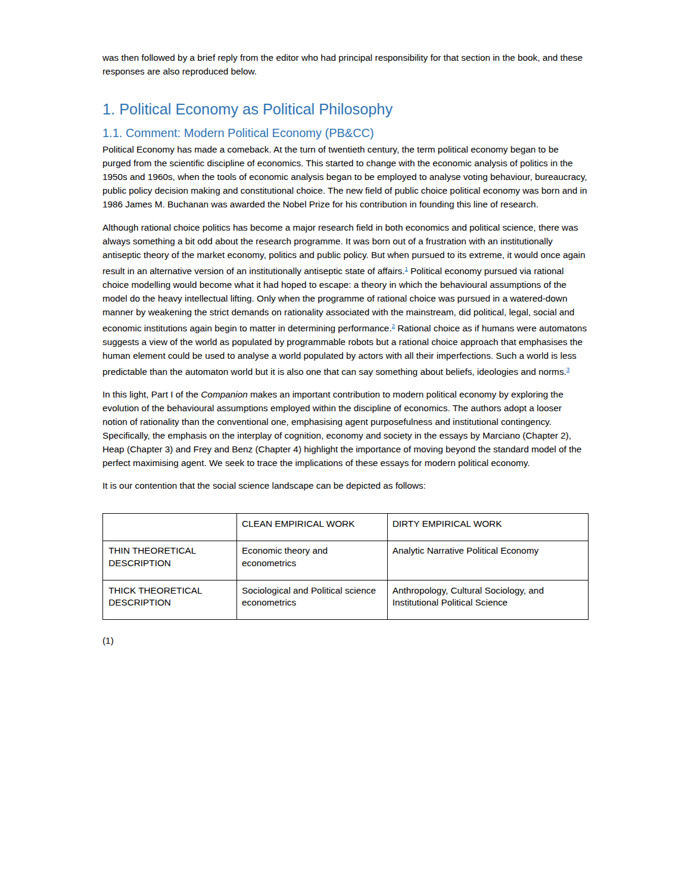was then followed by a brief reply from the editor who had principal responsibility for that section in the book, and these responses are also reproduced below.
1. Political Economy as Political Philosophy
1.1. Comment: Modern Political Economy (PB&CC)
Political Economy has made a comeback. At the turn of twentieth century, the term political economy began to be purged from the scientific discipline of economics. This started to change with the economic analysis of politics in the 1950s and 1960s, when the tools of economic analysis began to be employed to analyse voting behaviour, bureaucracy, public policy decision making and constitutional choice. The new field of public choice political economy was born and in 1986 James M. Buchanan was awarded the Nobel Prize for his contribution in founding this line of research.
Although rational choice politics has become a major research field in both economics and political science, there was always something a bit odd about the research programme. It was born out of a frustration with an institutionally antiseptic theory of the market economy, politics and public policy. But when pursued to its extreme, it would once again result in an alternative version of an institutionally antiseptic state of affairs.1 Political economy pursued via rational choice modelling would become what it had hoped to escape: a theory in which the behavioural assumptions of the model do the heavy intellectual lifting. Only when the programme of rational choice was pursued in a watered-down manner by weakening the strict demands on rationality associated with the mainstream, did political, legal, social and economic institutions again begin to matter in determining performance.2 Rational choice as if humans were automatons suggests a view of the world as populated by programmable robots but a rational choice approach that emphasises the human element could be used to analyse a world populated by actors with all their imperfections. Such a world is less predictable than the automaton world but it is also one that can say something about beliefs, ideologies and norms.3
In this light, Part I of the Companion makes an important contribution to modern political economy by exploring the evolution of the behavioural assumptions employed within the discipline of economics. The authors adopt a looser notion of rationality than the conventional one, emphasising agent purposefulness and institutional contingency. Specifically, the emphasis on the interplay of cognition, economy and society in the essays by Marciano (Chapter 2), Heap (Chapter 3) and Frey and Benz (Chapter 4) highlight the importance of moving beyond the standard model of the perfect maximising agent. We seek to trace the implications of these essays for modern political economy.
It is our contention that the social science landscape can be depicted as follows:
| | CLEAN EMPIRICAL WORK | DIRTY EMPIRICAL WORK |
| THIN THEORETICAL DESCRIPTION | Economic theory and econometrics | Analytic Narrative Political Economy |
| THICK THEORETICAL DESCRIPTION | Sociological and Political science econometrics | Anthropology, Cultural Sociology, and Institutional Political Science |
(1)